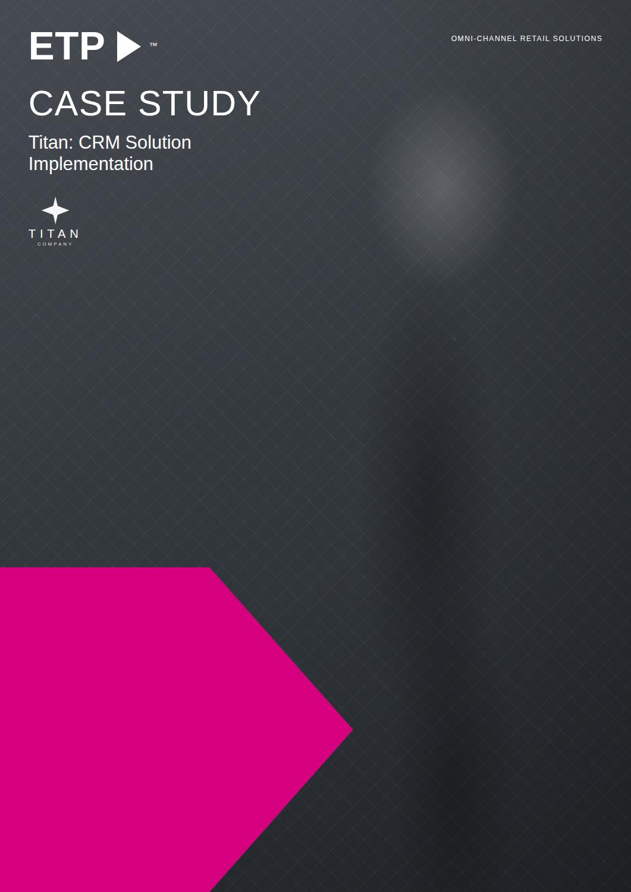ETP ™
Omni-Channel Retail Solutions
Case Study
Titan: CRM Solution
Implementation
TITAN
Company